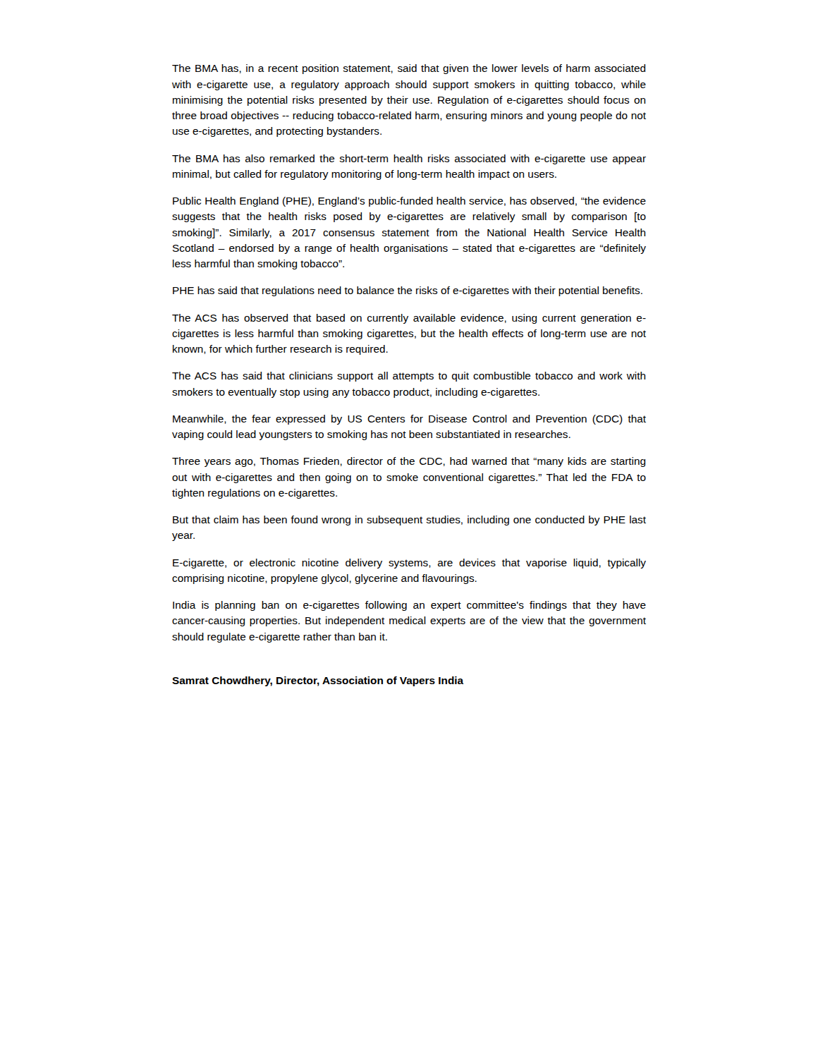The BMA has, in a recent position statement, said that given the lower levels of harm associated with e-cigarette use, a regulatory approach should support smokers in quitting tobacco, while minimising the potential risks presented by their use. Regulation of e-cigarettes should focus on three broad objectives -- reducing tobacco-related harm, ensuring minors and young people do not use e-cigarettes, and protecting bystanders.
The BMA has also remarked the short-term health risks associated with e-cigarette use appear minimal, but called for regulatory monitoring of long-term health impact on users.
Public Health England (PHE), England’s public-funded health service, has observed, “the evidence suggests that the health risks posed by e-cigarettes are relatively small by comparison [to smoking]”. Similarly, a 2017 consensus statement from the National Health Service Health Scotland – endorsed by a range of health organisations – stated that e-cigarettes are “definitely less harmful than smoking tobacco”.
PHE has said that regulations need to balance the risks of e-cigarettes with their potential benefits.
The ACS has observed that based on currently available evidence, using current generation e-cigarettes is less harmful than smoking cigarettes, but the health effects of long-term use are not known, for which further research is required.
The ACS has said that clinicians support all attempts to quit combustible tobacco and work with smokers to eventually stop using any tobacco product, including e-cigarettes.
Meanwhile, the fear expressed by US Centers for Disease Control and Prevention (CDC) that vaping could lead youngsters to smoking has not been substantiated in researches.
Three years ago, Thomas Frieden, director of the CDC, had warned that “many kids are starting out with e-cigarettes and then going on to smoke conventional cigarettes.” That led the FDA to tighten regulations on e-cigarettes.
But that claim has been found wrong in subsequent studies, including one conducted by PHE last year.
E-cigarette, or electronic nicotine delivery systems, are devices that vaporise liquid, typically comprising nicotine, propylene glycol, glycerine and flavourings.
India is planning ban on e-cigarettes following an expert committee's findings that they have cancer-causing properties. But independent medical experts are of the view that the government should regulate e-cigarette rather than ban it.
Samrat Chowdhery, Director, Association of Vapers India